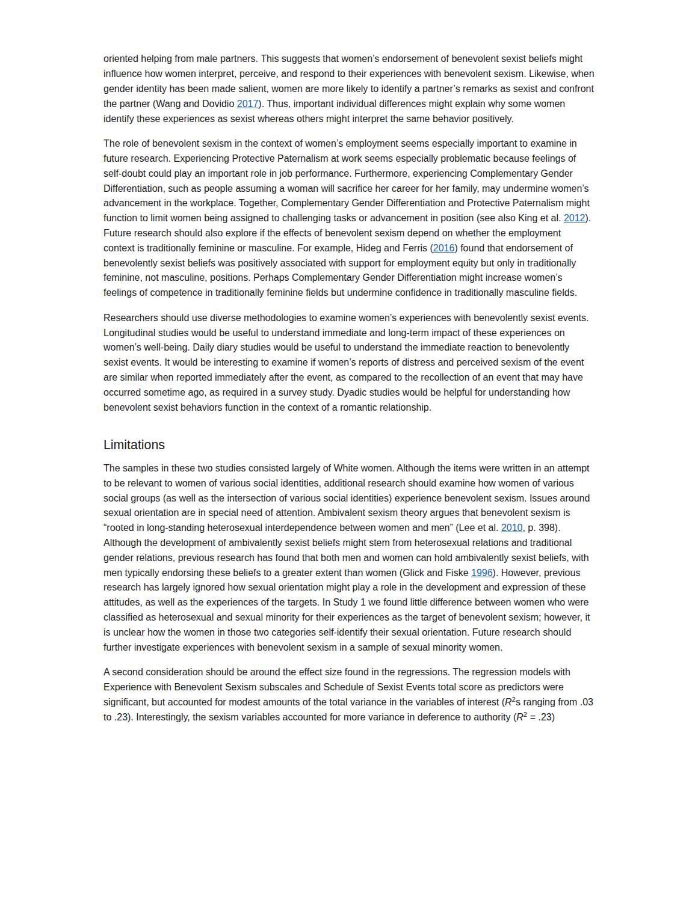oriented helping from male partners. This suggests that women’s endorsement of benevolent sexist beliefs might influence how women interpret, perceive, and respond to their experiences with benevolent sexism. Likewise, when gender identity has been made salient, women are more likely to identify a partner’s remarks as sexist and confront the partner (Wang and Dovidio 2017). Thus, important individual differences might explain why some women identify these experiences as sexist whereas others might interpret the same behavior positively.
The role of benevolent sexism in the context of women’s employment seems especially important to examine in future research. Experiencing Protective Paternalism at work seems especially problematic because feelings of self-doubt could play an important role in job performance. Furthermore, experiencing Complementary Gender Differentiation, such as people assuming a woman will sacrifice her career for her family, may undermine women’s advancement in the workplace. Together, Complementary Gender Differentiation and Protective Paternalism might function to limit women being assigned to challenging tasks or advancement in position (see also King et al. 2012). Future research should also explore if the effects of benevolent sexism depend on whether the employment context is traditionally feminine or masculine. For example, Hideg and Ferris (2016) found that endorsement of benevolently sexist beliefs was positively associated with support for employment equity but only in traditionally feminine, not masculine, positions. Perhaps Complementary Gender Differentiation might increase women’s feelings of competence in traditionally feminine fields but undermine confidence in traditionally masculine fields.
Researchers should use diverse methodologies to examine women’s experiences with benevolently sexist events. Longitudinal studies would be useful to understand immediate and long-term impact of these experiences on women’s well-being. Daily diary studies would be useful to understand the immediate reaction to benevolently sexist events. It would be interesting to examine if women’s reports of distress and perceived sexism of the event are similar when reported immediately after the event, as compared to the recollection of an event that may have occurred sometime ago, as required in a survey study. Dyadic studies would be helpful for understanding how benevolent sexist behaviors function in the context of a romantic relationship.
Limitations
The samples in these two studies consisted largely of White women. Although the items were written in an attempt to be relevant to women of various social identities, additional research should examine how women of various social groups (as well as the intersection of various social identities) experience benevolent sexism. Issues around sexual orientation are in special need of attention. Ambivalent sexism theory argues that benevolent sexism is “rooted in long-standing heterosexual interdependence between women and men” (Lee et al. 2010, p. 398). Although the development of ambivalently sexist beliefs might stem from heterosexual relations and traditional gender relations, previous research has found that both men and women can hold ambivalently sexist beliefs, with men typically endorsing these beliefs to a greater extent than women (Glick and Fiske 1996). However, previous research has largely ignored how sexual orientation might play a role in the development and expression of these attitudes, as well as the experiences of the targets. In Study 1 we found little difference between women who were classified as heterosexual and sexual minority for their experiences as the target of benevolent sexism; however, it is unclear how the women in those two categories self-identify their sexual orientation. Future research should further investigate experiences with benevolent sexism in a sample of sexual minority women.
A second consideration should be around the effect size found in the regressions. The regression models with Experience with Benevolent Sexism subscales and Schedule of Sexist Events total score as predictors were significant, but accounted for modest amounts of the total variance in the variables of interest (R2s ranging from .03 to .23). Interestingly, the sexism variables accounted for more variance in deference to authority (R2 = .23)